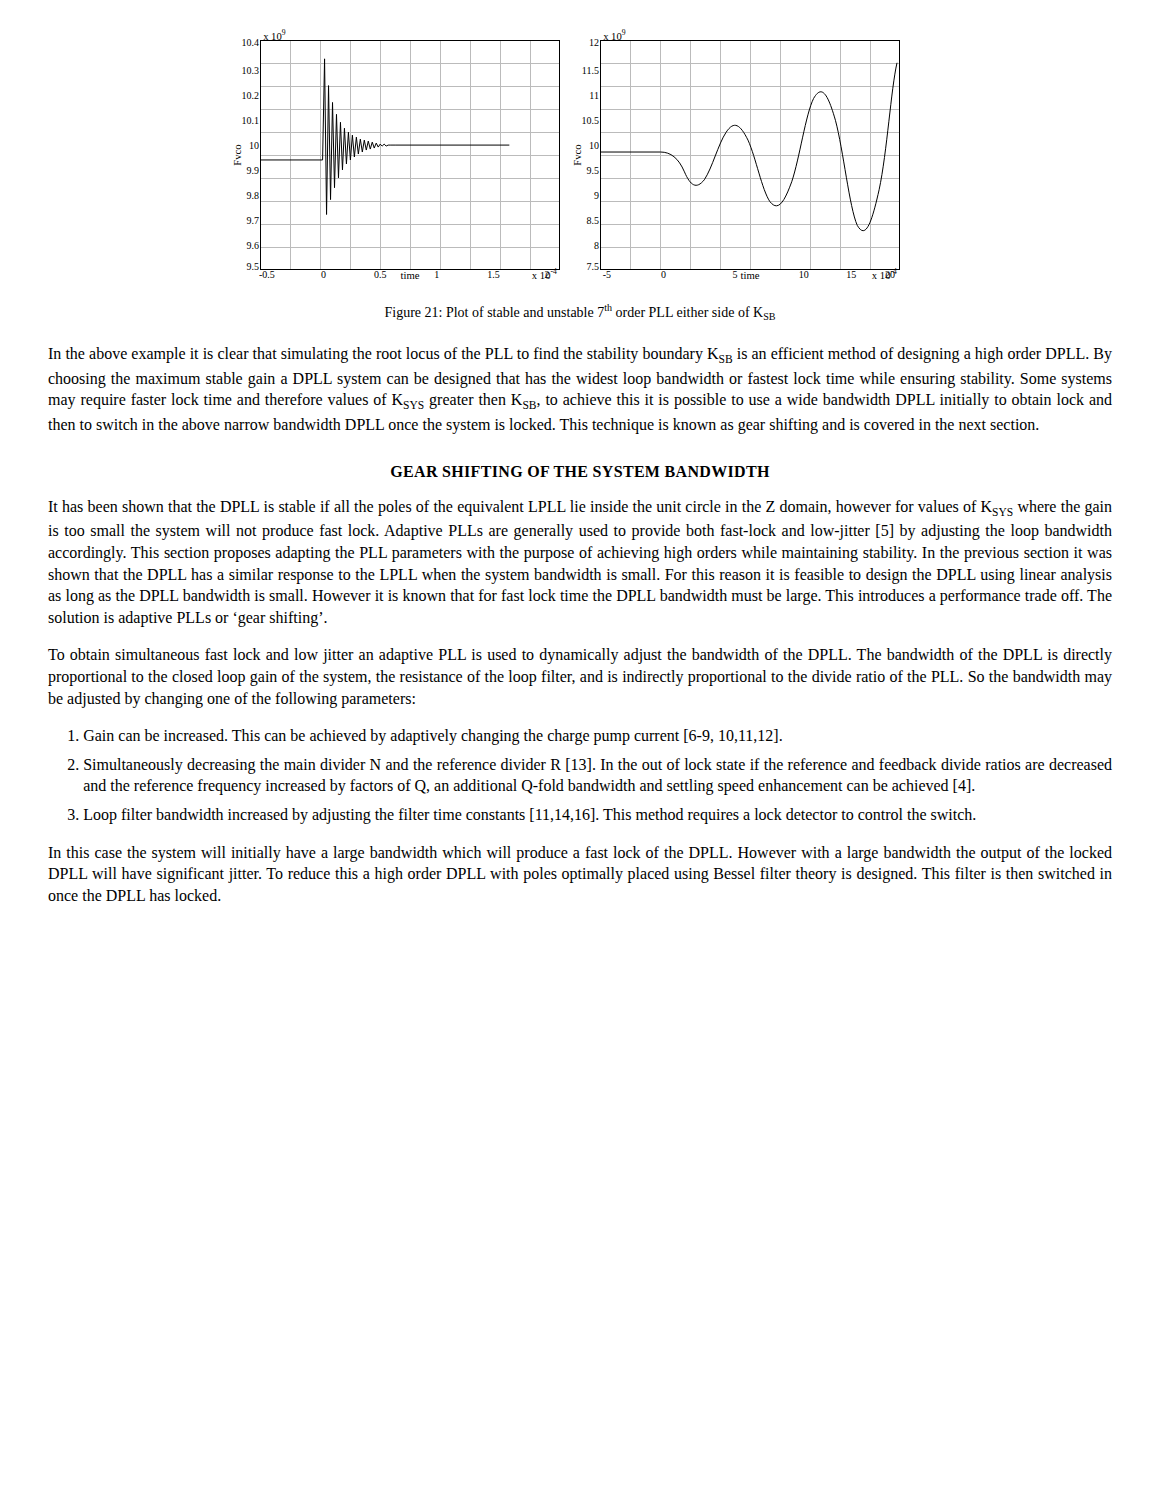x 109 Fvco time x 10-4 10.4 10.3 10.2 10.1 10 9.9 9.8 9.7 9.6 9.5 -0.5 0 0.5 1 1.5 2
x 109 Fvco time x 10-4 12 11.5 11 10.5 10 9.5 9 8.5 8 7.5 -5 0 5 10 15 20
Figure 21: Plot of stable and unstable 7th order PLL either side of KSB
In the above example it is clear that simulating the root locus of the PLL to find the stability boundary KSB is an efficient method of designing a high order DPLL. By choosing the maximum stable gain a DPLL system can be designed that has the widest loop bandwidth or fastest lock time while ensuring stability. Some systems may require faster lock time and therefore values of KSYS greater then KSB, to achieve this it is possible to use a wide bandwidth DPLL initially to obtain lock and then to switch in the above narrow bandwidth DPLL once the system is locked. This technique is known as gear shifting and is covered in the next section.
GEAR SHIFTING OF THE SYSTEM BANDWIDTH
It has been shown that the DPLL is stable if all the poles of the equivalent LPLL lie inside the unit circle in the Z domain, however for values of KSYS where the gain is too small the system will not produce fast lock. Adaptive PLLs are generally used to provide both fast-lock and low-jitter [5] by adjusting the loop bandwidth accordingly. This section proposes adapting the PLL parameters with the purpose of achieving high orders while maintaining stability. In the previous section it was shown that the DPLL has a similar response to the LPLL when the system bandwidth is small. For this reason it is feasible to design the DPLL using linear analysis as long as the DPLL bandwidth is small. However it is known that for fast lock time the DPLL bandwidth must be large. This introduces a performance trade off. The solution is adaptive PLLs or ‘gear shifting’.
To obtain simultaneous fast lock and low jitter an adaptive PLL is used to dynamically adjust the bandwidth of the DPLL. The bandwidth of the DPLL is directly proportional to the closed loop gain of the system, the resistance of the loop filter, and is indirectly proportional to the divide ratio of the PLL. So the bandwidth may be adjusted by changing one of the following parameters:
Gain can be increased. This can be achieved by adaptively changing the charge pump current [6-9, 10,11,12].
Simultaneously decreasing the main divider N and the reference divider R [13]. In the out of lock state if the reference and feedback divide ratios are decreased and the reference frequency increased by factors of Q, an additional Q-fold bandwidth and settling speed enhancement can be achieved [4].
Loop filter bandwidth increased by adjusting the filter time constants [11,14,16]. This method requires a lock detector to control the switch.
In this case the system will initially have a large bandwidth which will produce a fast lock of the DPLL. However with a large bandwidth the output of the locked DPLL will have significant jitter. To reduce this a high order DPLL with poles optimally placed using Bessel filter theory is designed. This filter is then switched in once the DPLL has locked.